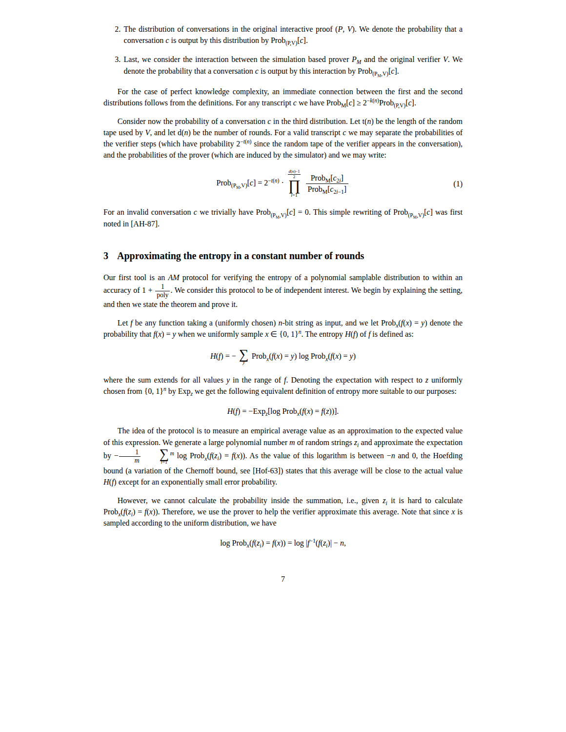2. The distribution of conversations in the original interactive proof (P, V). We denote the probability that a conversation c is output by this distribution by Prob(P,V)[c].
3. Last, we consider the interaction between the simulation based prover PM and the original verifier V. We denote the probability that a conversation c is output by this interaction by Prob(PM,V)[c].
For the case of perfect knowledge complexity, an immediate connection between the first and the second distributions follows from the definitions. For any transcript c we have ProbM[c] ≥ 2−k(n)Prob(P,V)[c].
Consider now the probability of a conversation c in the third distribution. Let t(n) be the length of the random tape used by V, and let d(n) be the number of rounds. For a valid transcript c we may separate the probabilities of the verifier steps (which have probability 2−t(n) since the random tape of the verifier appears in the conversation), and the probabilities of the prover (which are induced by the simulator) and we may write:
Prob(PM,V)[c] = 2−t(n) · d(n)−12 ∏ i=1 ProbM[c2i] ProbM[c2i−1]
(1)
For an invalid conversation c we trivially have Prob(PM,V)[c] = 0. This simple rewriting of Prob(PM,V)[c] was first noted in [AH-87].
3 Approximating the entropy in a constant number of rounds
Our first tool is an AM protocol for verifying the entropy of a polynomial samplable distribution to within an accuracy of 1 + 1 poly. We consider this protocol to be of independent interest. We begin by explaining the setting, and then we state the theorem and prove it.
Let f be any function taking a (uniformly chosen) n-bit string as input, and we let Probx(f(x) = y) denote the probability that f(x) = y when we uniformly sample x ∈ {0, 1}n. The entropy H(f) of f is defined as:
H(f) = − ∑ y Probx(f(x) = y) log Probx(f(x) = y)
where the sum extends for all values y in the range of f. Denoting the expectation with respect to z uniformly chosen from {0, 1}n by Expz we get the following equivalent definition of entropy more suitable to our purposes:
H(f) = −Expz[log Probx(f(x) = f(z))].
The idea of the protocol is to measure an empirical average value as an approximation to the expected value of this expression. We generate a large polynomial number m of random strings zi and approximate the expectation by −1 m ∑i=1m log Probx(f(zi) = f(x)). As the value of this logarithm is between −n and 0, the Hoefding bound (a variation of the Chernoff bound, see [Hof-63]) states that this average will be close to the actual value H(f) except for an exponentially small error probability.
However, we cannot calculate the probability inside the summation, i.e., given zi it is hard to calculate Probx(f(zi) = f(x)). Therefore, we use the prover to help the verifier approximate this average. Note that since x is sampled according to the uniform distribution, we have
log Probx(f(zi) = f(x)) = log |f−1(f(zi)| − n,
7